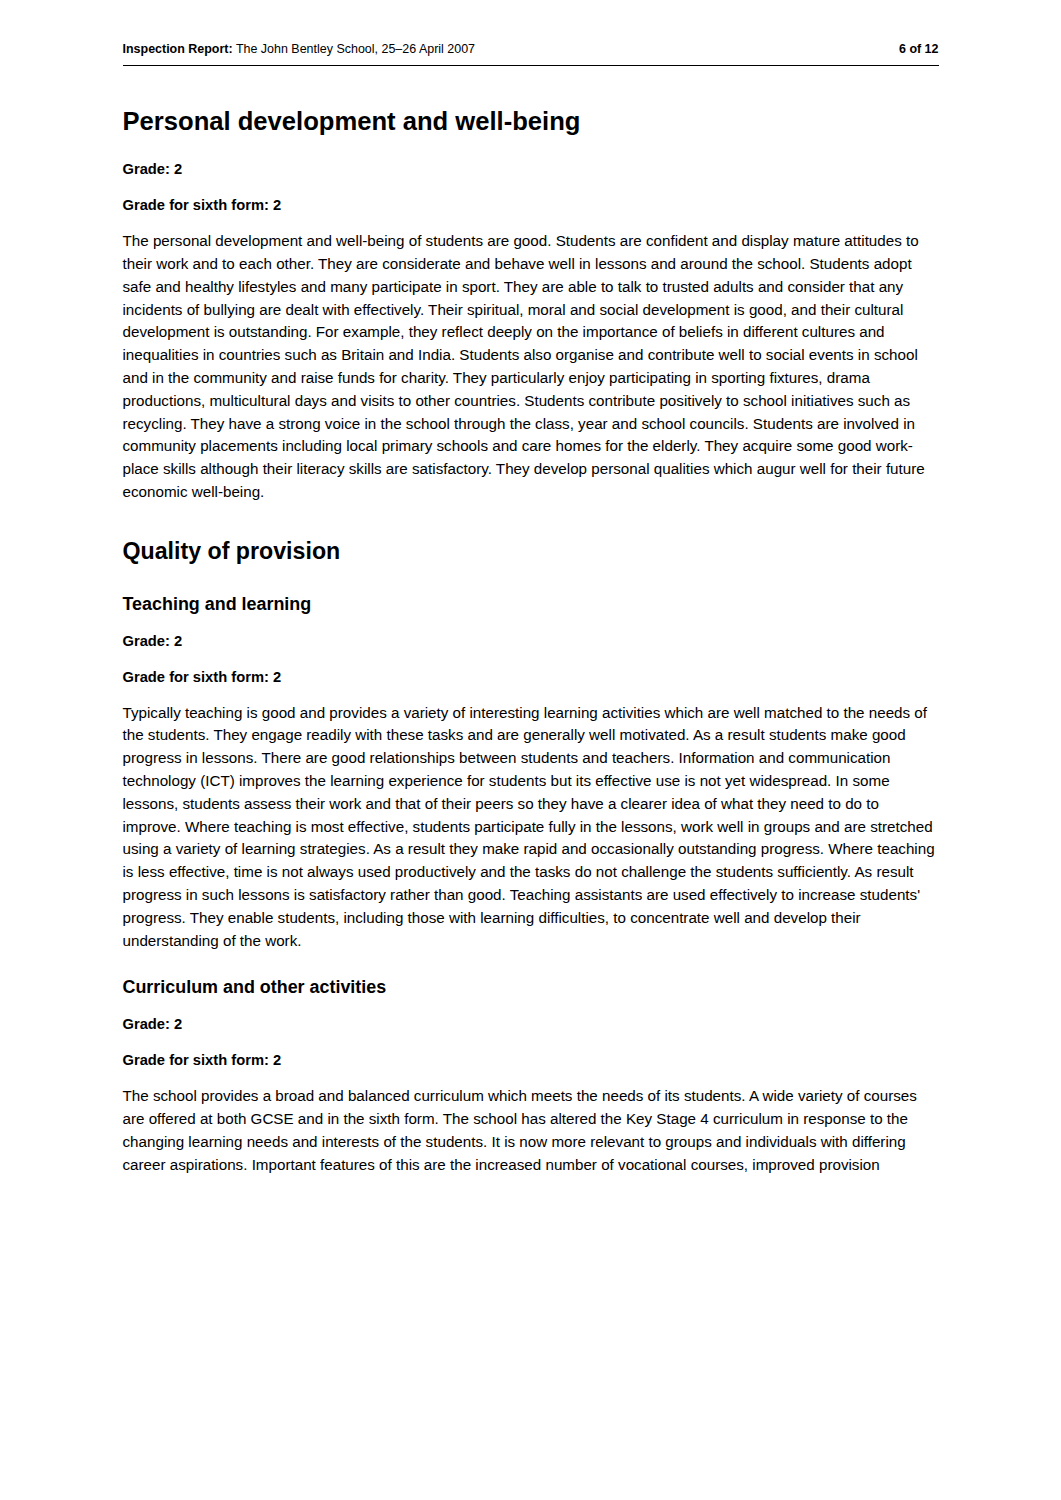Inspection Report: The John Bentley School, 25–26 April 2007
6 of 12
Personal development and well-being
Grade: 2
Grade for sixth form: 2
The personal development and well-being of students are good. Students are confident and display mature attitudes to their work and to each other. They are considerate and behave well in lessons and around the school. Students adopt safe and healthy lifestyles and many participate in sport. They are able to talk to trusted adults and consider that any incidents of bullying are dealt with effectively. Their spiritual, moral and social development is good, and their cultural development is outstanding. For example, they reflect deeply on the importance of beliefs in different cultures and inequalities in countries such as Britain and India. Students also organise and contribute well to social events in school and in the community and raise funds for charity. They particularly enjoy participating in sporting fixtures, drama productions, multicultural days and visits to other countries. Students contribute positively to school initiatives such as recycling. They have a strong voice in the school through the class, year and school councils. Students are involved in community placements including local primary schools and care homes for the elderly. They acquire some good work-place skills although their literacy skills are satisfactory. They develop personal qualities which augur well for their future economic well-being.
Quality of provision
Teaching and learning
Grade: 2
Grade for sixth form: 2
Typically teaching is good and provides a variety of interesting learning activities which are well matched to the needs of the students. They engage readily with these tasks and are generally well motivated. As a result students make good progress in lessons. There are good relationships between students and teachers. Information and communication technology (ICT) improves the learning experience for students but its effective use is not yet widespread. In some lessons, students assess their work and that of their peers so they have a clearer idea of what they need to do to improve. Where teaching is most effective, students participate fully in the lessons, work well in groups and are stretched using a variety of learning strategies. As a result they make rapid and occasionally outstanding progress. Where teaching is less effective, time is not always used productively and the tasks do not challenge the students sufficiently. As result progress in such lessons is satisfactory rather than good. Teaching assistants are used effectively to increase students' progress. They enable students, including those with learning difficulties, to concentrate well and develop their understanding of the work.
Curriculum and other activities
Grade: 2
Grade for sixth form: 2
The school provides a broad and balanced curriculum which meets the needs of its students. A wide variety of courses are offered at both GCSE and in the sixth form. The school has altered the Key Stage 4 curriculum in response to the changing learning needs and interests of the students. It is now more relevant to groups and individuals with differing career aspirations. Important features of this are the increased number of vocational courses, improved provision